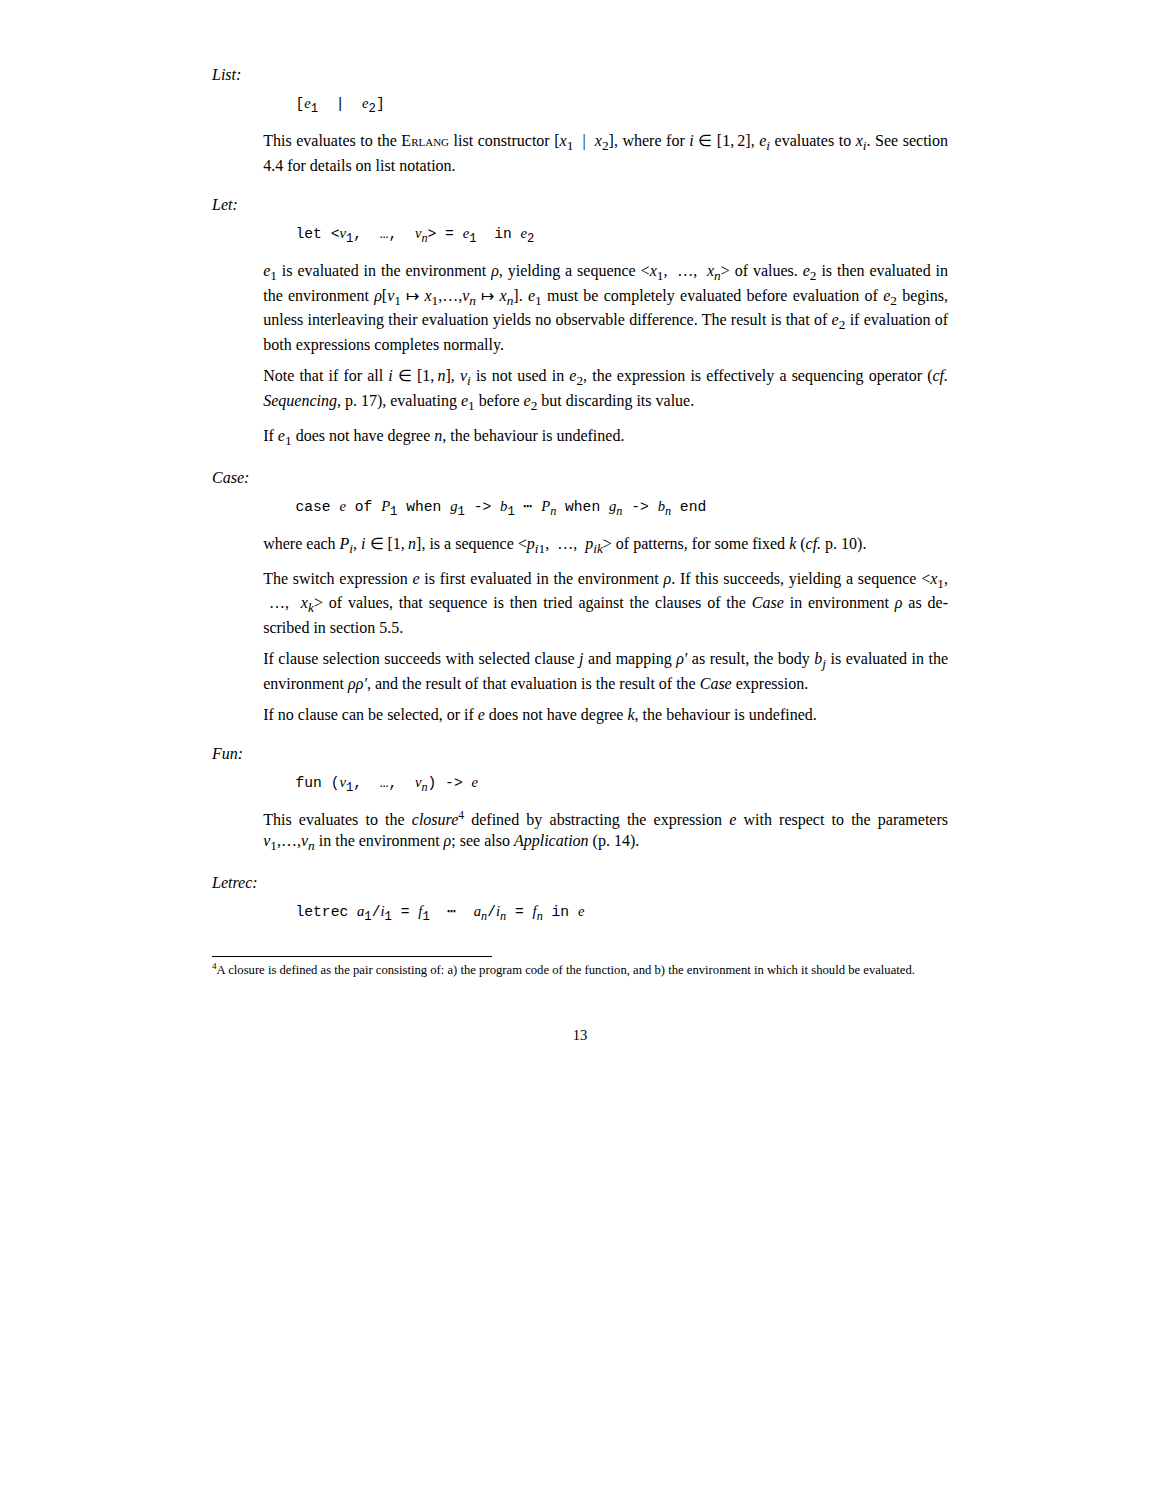List:
[e1 | e2]
This evaluates to the Erlang list constructor [x1 | x2], where for i ∈ [1, 2], ei evaluates to xi. See section 4.4 for details on list notation.
Let:
let <v1, …, vn> = e1 in e2
e1 is evaluated in the environment ρ, yielding a sequence <x1, …, xn> of values. e2 is then evaluated in the environment ρ[v1 ↦ x1,…,vn ↦ xn]. e1 must be completely evaluated before evaluation of e2 begins, unless interleaving their evaluation yields no observable difference. The result is that of e2 if evaluation of both expressions completes normally.
Note that if for all i ∈ [1, n], vi is not used in e2, the expression is effectively a sequencing operator (cf. Sequencing, p. 17), evaluating e1 before e2 but discarding its value.
If e1 does not have degree n, the behaviour is undefined.
Case:
case e of P1 when g1 -> b1 ⋯ Pn when gn -> bn end
where each Pi, i ∈ [1, n], is a sequence <pi1, …, pik> of patterns, for some fixed k (cf. p. 10).
The switch expression e is first evaluated in the environment ρ. If this succeeds, yielding a sequence <x1, …, xk> of values, that sequence is then tried against the clauses of the Case in environment ρ as described in section 5.5.
If clause selection succeeds with selected clause j and mapping ρ′ as result, the body bj is evaluated in the environment ρρ′, and the result of that evaluation is the result of the Case expression.
If no clause can be selected, or if e does not have degree k, the behaviour is undefined.
Fun:
fun (v1, …, vn) -> e
This evaluates to the closure4 defined by abstracting the expression e with respect to the parameters v1,…,vn in the environment ρ; see also Application (p. 14).
Letrec:
letrec a1/i1 = f1 ⋯ an/in = fn in e
4A closure is defined as the pair consisting of: a) the program code of the function, and b) the environment in which it should be evaluated.
13